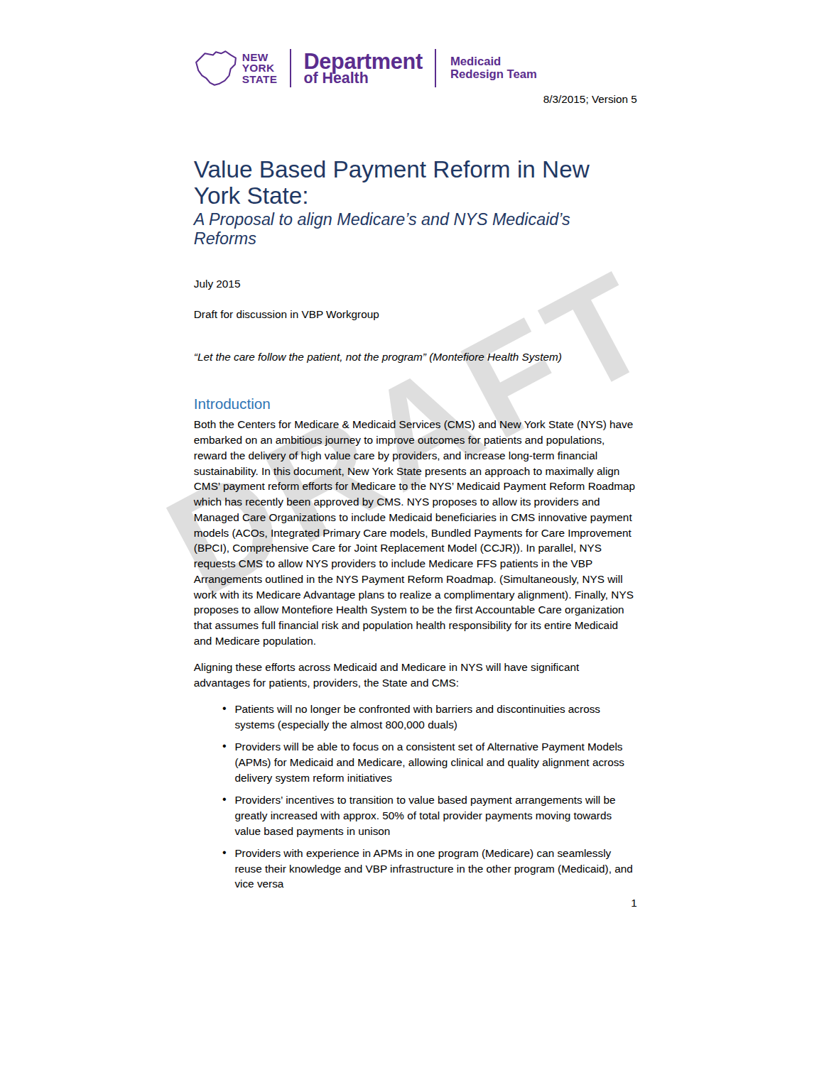DRAFT
NEW
YORK
STATE
Department of Health
Medicaid
Redesign Team
8/3/2015; Version 5
Value Based Payment Reform in New York State: A Proposal to align Medicare’s and NYS Medicaid’s Reforms
July 2015
Draft for discussion in VBP Workgroup
“Let the care follow the patient, not the program” (Montefiore Health System)
Introduction
Both the Centers for Medicare & Medicaid Services (CMS) and New York State (NYS) have embarked on an ambitious journey to improve outcomes for patients and populations, reward the delivery of high value care by providers, and increase long-term financial sustainability. In this document, New York State presents an approach to maximally align CMS’ payment reform efforts for Medicare to the NYS’ Medicaid Payment Reform Roadmap which has recently been approved by CMS. NYS proposes to allow its providers and Managed Care Organizations to include Medicaid beneficiaries in CMS innovative payment models (ACOs, Integrated Primary Care models, Bundled Payments for Care Improvement (BPCI), Comprehensive Care for Joint Replacement Model (CCJR)). In parallel, NYS requests CMS to allow NYS providers to include Medicare FFS patients in the VBP Arrangements outlined in the NYS Payment Reform Roadmap. (Simultaneously, NYS will work with its Medicare Advantage plans to realize a complimentary alignment). Finally, NYS proposes to allow Montefiore Health System to be the first Accountable Care organization that assumes full financial risk and population health responsibility for its entire Medicaid and Medicare population.
Aligning these efforts across Medicaid and Medicare in NYS will have significant advantages for patients, providers, the State and CMS:
Patients will no longer be confronted with barriers and discontinuities across systems (especially the almost 800,000 duals)
Providers will be able to focus on a consistent set of Alternative Payment Models (APMs) for Medicaid and Medicare, allowing clinical and quality alignment across delivery system reform initiatives
Providers’ incentives to transition to value based payment arrangements will be greatly increased with approx. 50% of total provider payments moving towards value based payments in unison
Providers with experience in APMs in one program (Medicare) can seamlessly reuse their knowledge and VBP infrastructure in the other program (Medicaid), and vice versa
1